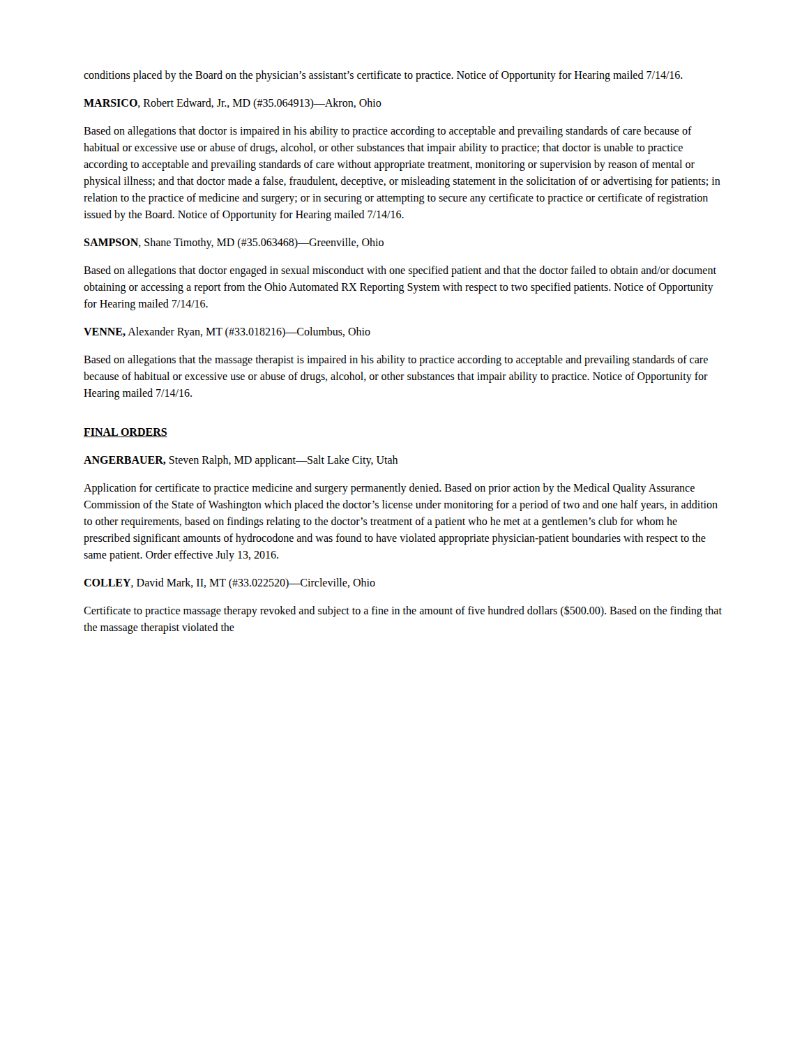conditions placed by the Board on the physician’s assistant’s certificate to practice. Notice of Opportunity for Hearing mailed 7/14/16.
MARSICO, Robert Edward, Jr., MD (#35.064913)—Akron, Ohio
Based on allegations that doctor is impaired in his ability to practice according to acceptable and prevailing standards of care because of habitual or excessive use or abuse of drugs, alcohol, or other substances that impair ability to practice; that doctor is unable to practice according to acceptable and prevailing standards of care without appropriate treatment, monitoring or supervision by reason of mental or physical illness; and that doctor made a false, fraudulent, deceptive, or misleading statement in the solicitation of or advertising for patients; in relation to the practice of medicine and surgery; or in securing or attempting to secure any certificate to practice or certificate of registration issued by the Board. Notice of Opportunity for Hearing mailed 7/14/16.
SAMPSON, Shane Timothy, MD (#35.063468)—Greenville, Ohio
Based on allegations that doctor engaged in sexual misconduct with one specified patient and that the doctor failed to obtain and/or document obtaining or accessing a report from the Ohio Automated RX Reporting System with respect to two specified patients. Notice of Opportunity for Hearing mailed 7/14/16.
VENNE, Alexander Ryan, MT (#33.018216)—Columbus, Ohio
Based on allegations that the massage therapist is impaired in his ability to practice according to acceptable and prevailing standards of care because of habitual or excessive use or abuse of drugs, alcohol, or other substances that impair ability to practice. Notice of Opportunity for Hearing mailed 7/14/16.
FINAL ORDERS
ANGERBAUER, Steven Ralph, MD applicant—Salt Lake City, Utah
Application for certificate to practice medicine and surgery permanently denied. Based on prior action by the Medical Quality Assurance Commission of the State of Washington which placed the doctor’s license under monitoring for a period of two and one half years, in addition to other requirements, based on findings relating to the doctor’s treatment of a patient who he met at a gentlemen’s club for whom he prescribed significant amounts of hydrocodone and was found to have violated appropriate physician-patient boundaries with respect to the same patient. Order effective July 13, 2016.
COLLEY, David Mark, II, MT (#33.022520)—Circleville, Ohio
Certificate to practice massage therapy revoked and subject to a fine in the amount of five hundred dollars ($500.00). Based on the finding that the massage therapist violated the